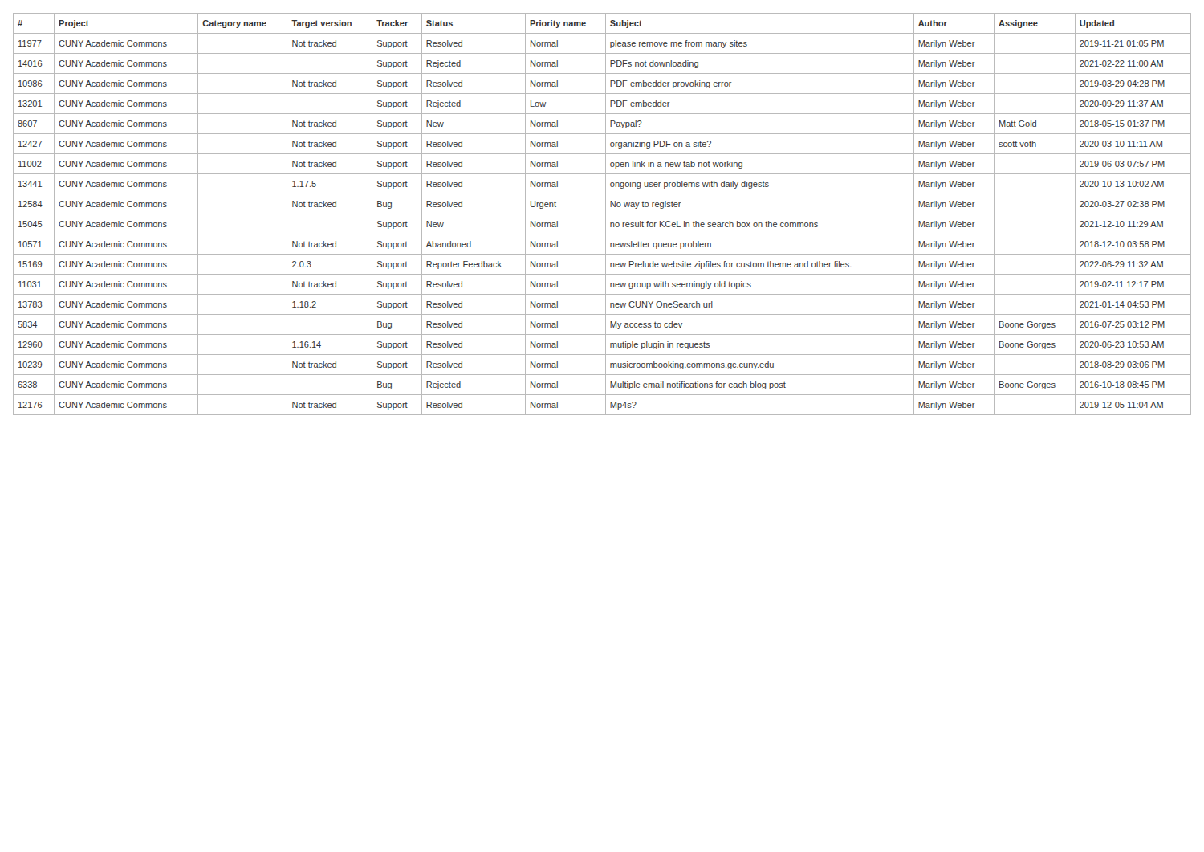| # | Project | Category name | Target version | Tracker | Status | Priority name | Subject | Author | Assignee | Updated |
| --- | --- | --- | --- | --- | --- | --- | --- | --- | --- | --- |
| 11977 | CUNY Academic Commons | | Not tracked | Support | Resolved | Normal | please remove me from many sites | Marilyn Weber | | 2019-11-21 01:05 PM |
| 14016 | CUNY Academic Commons | | | Support | Rejected | Normal | PDFs not downloading | Marilyn Weber | | 2021-02-22 11:00 AM |
| 10986 | CUNY Academic Commons | | Not tracked | Support | Resolved | Normal | PDF embedder provoking error | Marilyn Weber | | 2019-03-29 04:28 PM |
| 13201 | CUNY Academic Commons | | | Support | Rejected | Low | PDF embedder | Marilyn Weber | | 2020-09-29 11:37 AM |
| 8607 | CUNY Academic Commons | | Not tracked | Support | New | Normal | Paypal? | Marilyn Weber | Matt Gold | 2018-05-15 01:37 PM |
| 12427 | CUNY Academic Commons | | Not tracked | Support | Resolved | Normal | organizing PDF on a site? | Marilyn Weber | scott voth | 2020-03-10 11:11 AM |
| 11002 | CUNY Academic Commons | | Not tracked | Support | Resolved | Normal | open link in a new tab not working | Marilyn Weber | | 2019-06-03 07:57 PM |
| 13441 | CUNY Academic Commons | | 1.17.5 | Support | Resolved | Normal | ongoing user problems with daily digests | Marilyn Weber | | 2020-10-13 10:02 AM |
| 12584 | CUNY Academic Commons | | Not tracked | Bug | Resolved | Urgent | No way to register | Marilyn Weber | | 2020-03-27 02:38 PM |
| 15045 | CUNY Academic Commons | | | Support | New | Normal | no result for KCeL in the search box on the commons | Marilyn Weber | | 2021-12-10 11:29 AM |
| 10571 | CUNY Academic Commons | | Not tracked | Support | Abandoned | Normal | newsletter queue problem | Marilyn Weber | | 2018-12-10 03:58 PM |
| 15169 | CUNY Academic Commons | | 2.0.3 | Support | Reporter Feedback | Normal | new Prelude website zipfiles for custom theme and other files. | Marilyn Weber | | 2022-06-29 11:32 AM |
| 11031 | CUNY Academic Commons | | Not tracked | Support | Resolved | Normal | new group with seemingly old topics | Marilyn Weber | | 2019-02-11 12:17 PM |
| 13783 | CUNY Academic Commons | | 1.18.2 | Support | Resolved | Normal | new CUNY OneSearch url | Marilyn Weber | | 2021-01-14 04:53 PM |
| 5834 | CUNY Academic Commons | | | Bug | Resolved | Normal | My access to cdev | Marilyn Weber | Boone Gorges | 2016-07-25 03:12 PM |
| 12960 | CUNY Academic Commons | | 1.16.14 | Support | Resolved | Normal | mutiple plugin in requests | Marilyn Weber | Boone Gorges | 2020-06-23 10:53 AM |
| 10239 | CUNY Academic Commons | | Not tracked | Support | Resolved | Normal | musicroombooking.commons.gc.cuny.edu | Marilyn Weber | | 2018-08-29 03:06 PM |
| 6338 | CUNY Academic Commons | | | Bug | Rejected | Normal | Multiple email notifications for each blog post | Marilyn Weber | Boone Gorges | 2016-10-18 08:45 PM |
| 12176 | CUNY Academic Commons | | Not tracked | Support | Resolved | Normal | Mp4s? | Marilyn Weber | | 2019-12-05 11:04 AM |